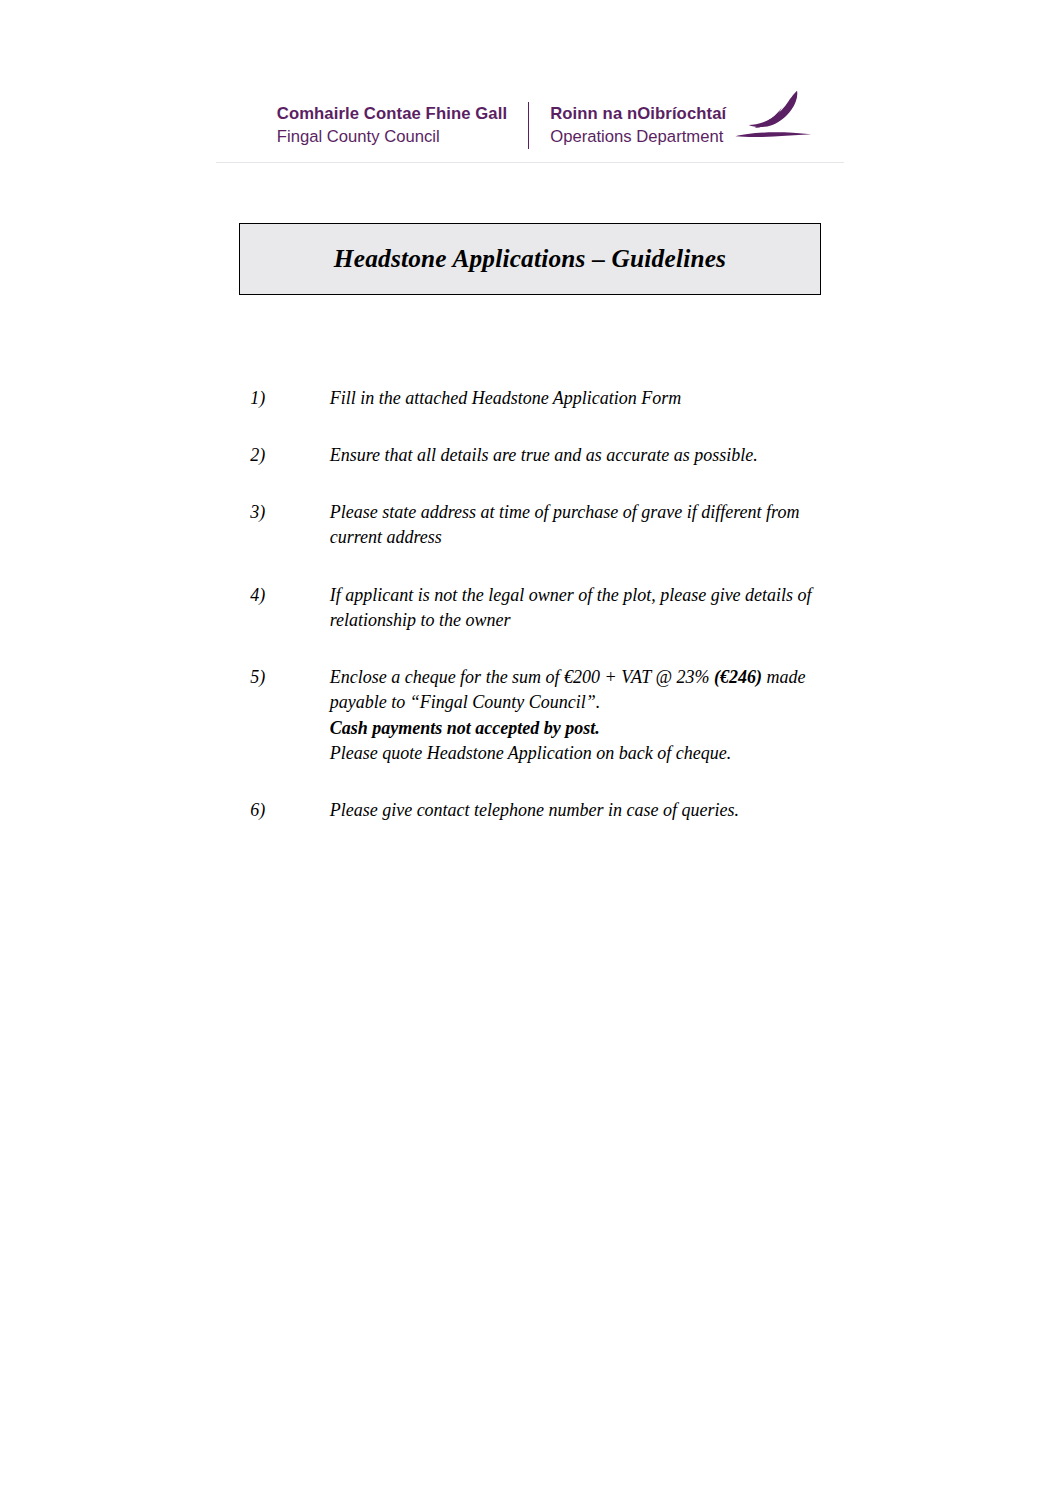Comhairle Contae Fhine Gall
Fingal County Council
Roinn na nOibríochtaí
Operations Department
Headstone Applications – Guidelines
Fill in the attached Headstone Application Form
Ensure that all details are true and as accurate as possible.
Please state address at time of purchase of grave if different from current address
If applicant is not the legal owner of the plot, please give details of relationship to the owner
Enclose a cheque for the sum of €200 + VAT @ 23% (€246) made payable to “Fingal County Council”. Cash payments not accepted by post. Please quote Headstone Application on back of cheque.
Please give contact telephone number in case of queries.